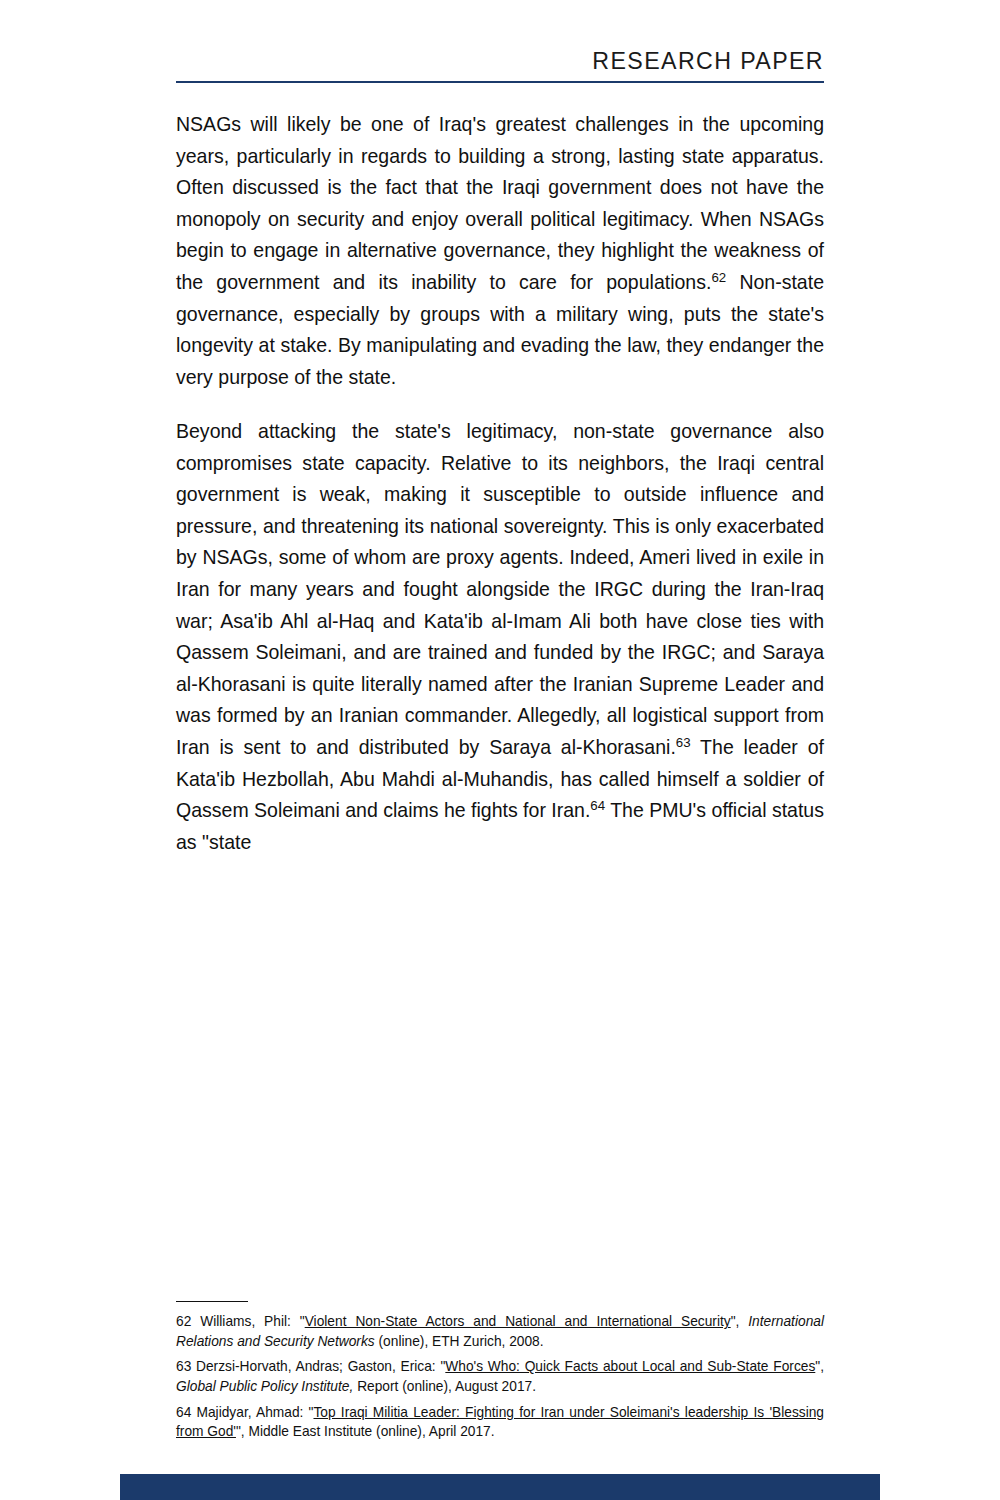RESEARCH PAPER
NSAGs will likely be one of Iraq's greatest challenges in the upcoming years, particularly in regards to building a strong, lasting state apparatus. Often discussed is the fact that the Iraqi government does not have the monopoly on security and enjoy overall political legitimacy. When NSAGs begin to engage in alternative governance, they highlight the weakness of the government and its inability to care for populations.62 Non-state governance, especially by groups with a military wing, puts the state's longevity at stake. By manipulating and evading the law, they endanger the very purpose of the state.
Beyond attacking the state's legitimacy, non-state governance also compromises state capacity. Relative to its neighbors, the Iraqi central government is weak, making it susceptible to outside influence and pressure, and threatening its national sovereignty. This is only exacerbated by NSAGs, some of whom are proxy agents. Indeed, Ameri lived in exile in Iran for many years and fought alongside the IRGC during the Iran-Iraq war; Asa'ib Ahl al-Haq and Kata'ib al-Imam Ali both have close ties with Qassem Soleimani, and are trained and funded by the IRGC; and Saraya al-Khorasani is quite literally named after the Iranian Supreme Leader and was formed by an Iranian commander. Allegedly, all logistical support from Iran is sent to and distributed by Saraya al-Khorasani.63 The leader of Kata'ib Hezbollah, Abu Mahdi al-Muhandis, has called himself a soldier of Qassem Soleimani and claims he fights for Iran.64 The PMU's official status as "state
62 Williams, Phil: "Violent Non-State Actors and National and International Security", International Relations and Security Networks (online), ETH Zurich, 2008.
63 Derzsi-Horvath, Andras; Gaston, Erica: "Who's Who: Quick Facts about Local and Sub-State Forces", Global Public Policy Institute, Report (online), August 2017.
64 Majidyar, Ahmad: "Top Iraqi Militia Leader: Fighting for Iran under Soleimani's leadership Is 'Blessing from God'", Middle East Institute (online), April 2017.